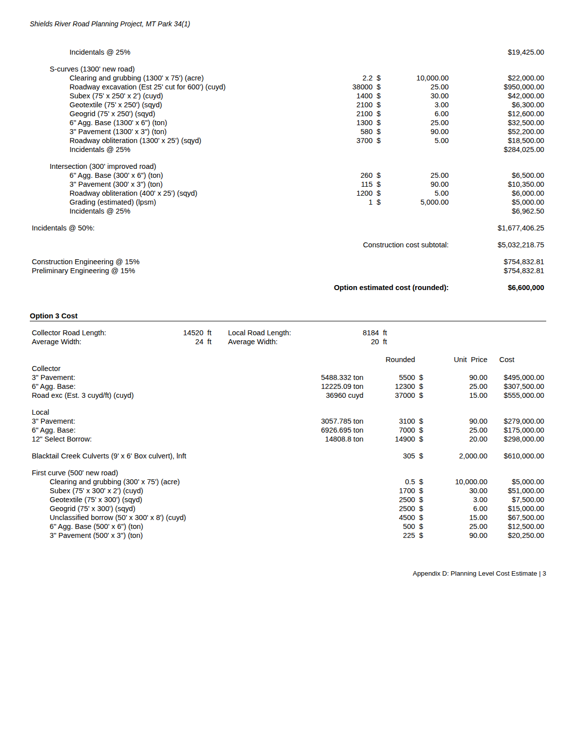Shields River Road Planning Project, MT Park 34(1)
| Incidentals @ 25% | | | | $19,425.00 |
| S-curves (1300' new road) | | | | |
| Clearing and grubbing (1300' x 75') (acre) | 2.2 | $ | 10,000.00 | $22,000.00 |
| Roadway excavation (Est 25' cut for 600') (cuyd) | 38000 | $ | 25.00 | $950,000.00 |
| Subex (75' x 250' x 2') (cuyd) | 1400 | $ | 30.00 | $42,000.00 |
| Geotextile (75' x 250') (sqyd) | 2100 | $ | 3.00 | $6,300.00 |
| Geogrid (75' x 250') (sqyd) | 2100 | $ | 6.00 | $12,600.00 |
| 6" Agg. Base (1300' x 6") (ton) | 1300 | $ | 25.00 | $32,500.00 |
| 3" Pavement (1300' x 3") (ton) | 580 | $ | 90.00 | $52,200.00 |
| Roadway obliteration (1300' x 25') (sqyd) | 3700 | $ | 5.00 | $18,500.00 |
| Incidentals @ 25% | | | | $284,025.00 |
| Intersection (300' improved road) | | | | |
| 6" Agg. Base (300' x 6") (ton) | 260 | $ | 25.00 | $6,500.00 |
| 3" Pavement (300' x 3") (ton) | 115 | $ | 90.00 | $10,350.00 |
| Roadway obliteration (400' x 25') (sqyd) | 1200 | $ | 5.00 | $6,000.00 |
| Grading (estimated) (lpsm) | 1 | $ | 5,000.00 | $5,000.00 |
| Incidentals @ 25% | | | | $6,962.50 |
| Incidentals @ 50%: | | | | $1,677,406.25 |
| | Construction cost subtotal: | $5,032,218.75 |
| Construction Engineering @ 15% | | | | $754,832.81 |
| Preliminary Engineering @ 15% | | | | $754,832.81 |
| | Option estimated cost (rounded): | $6,600,000 |
Option 3 Cost
| Collector Road Length: | 14520 | ft | Local Road Length: | 8184 | ft | |
| Average Width: | 24 | ft | Average Width: | 20 | ft | |
| | | Rounded | | Unit Price | Cost |
| Collector | | | | | |
| 3" Pavement: | 5488.332 ton | 5500 | $ | 90.00 | $495,000.00 |
| 6" Agg. Base: | 12225.09 ton | 12300 | $ | 25.00 | $307,500.00 |
| Road exc (Est. 3 cuyd/ft) (cuyd) | 36960 cuyd | 37000 | $ | 15.00 | $555,000.00 |
| Local | | | | | |
| 3" Pavement: | 3057.785 ton | 3100 | $ | 90.00 | $279,000.00 |
| 6" Agg. Base: | 6926.695 ton | 7000 | $ | 25.00 | $175,000.00 |
| 12" Select Borrow: | 14808.8 ton | 14900 | $ | 20.00 | $298,000.00 |
| Blacktail Creek Culverts (9' x 6' Box culvert), lnft | | 305 | $ | 2,000.00 | $610,000.00 |
| First curve (500' new road) | | | | | |
| Clearing and grubbing (300' x 75') (acre) | | 0.5 | $ | 10,000.00 | $5,000.00 |
| Subex (75' x 300' x 2') (cuyd) | | 1700 | $ | 30.00 | $51,000.00 |
| Geotextile (75' x 300') (sqyd) | | 2500 | $ | 3.00 | $7,500.00 |
| Geogrid (75' x 300') (sqyd) | | 2500 | $ | 6.00 | $15,000.00 |
| Unclassified borrow (50' x 300' x 8') (cuyd) | | 4500 | $ | 15.00 | $67,500.00 |
| 6" Agg. Base (500' x 6") (ton) | | 500 | $ | 25.00 | $12,500.00 |
| 3" Pavement (500' x 3") (ton) | | 225 | $ | 90.00 | $20,250.00 |
Appendix D: Planning Level Cost Estimate | 3